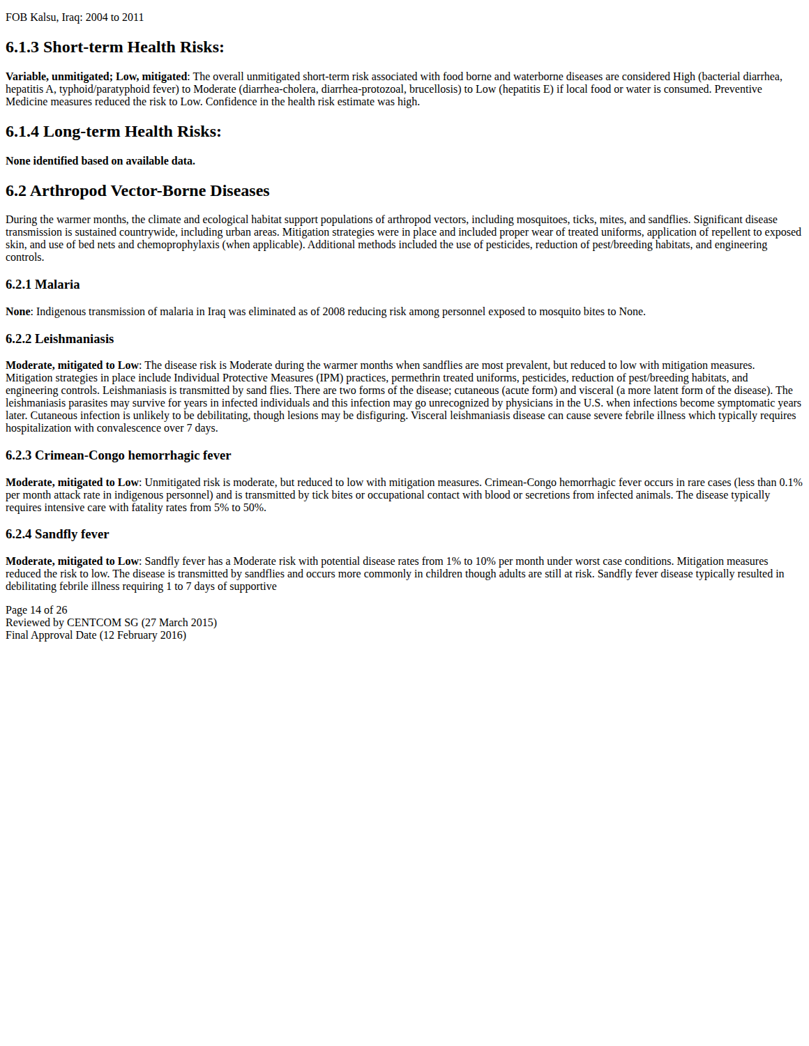FOB Kalsu, Iraq: 2004 to 2011
6.1.3 Short-term Health Risks:
Variable, unmitigated; Low, mitigated: The overall unmitigated short-term risk associated with food borne and waterborne diseases are considered High (bacterial diarrhea, hepatitis A, typhoid/paratyphoid fever) to Moderate (diarrhea-cholera, diarrhea-protozoal, brucellosis) to Low (hepatitis E) if local food or water is consumed. Preventive Medicine measures reduced the risk to Low. Confidence in the health risk estimate was high.
6.1.4 Long-term Health Risks:
None identified based on available data.
6.2 Arthropod Vector-Borne Diseases
During the warmer months, the climate and ecological habitat support populations of arthropod vectors, including mosquitoes, ticks, mites, and sandflies. Significant disease transmission is sustained countrywide, including urban areas. Mitigation strategies were in place and included proper wear of treated uniforms, application of repellent to exposed skin, and use of bed nets and chemoprophylaxis (when applicable). Additional methods included the use of pesticides, reduction of pest/breeding habitats, and engineering controls.
6.2.1 Malaria
None: Indigenous transmission of malaria in Iraq was eliminated as of 2008 reducing risk among personnel exposed to mosquito bites to None.
6.2.2 Leishmaniasis
Moderate, mitigated to Low: The disease risk is Moderate during the warmer months when sandflies are most prevalent, but reduced to low with mitigation measures. Mitigation strategies in place include Individual Protective Measures (IPM) practices, permethrin treated uniforms, pesticides, reduction of pest/breeding habitats, and engineering controls. Leishmaniasis is transmitted by sand flies. There are two forms of the disease; cutaneous (acute form) and visceral (a more latent form of the disease). The leishmaniasis parasites may survive for years in infected individuals and this infection may go unrecognized by physicians in the U.S. when infections become symptomatic years later. Cutaneous infection is unlikely to be debilitating, though lesions may be disfiguring. Visceral leishmaniasis disease can cause severe febrile illness which typically requires hospitalization with convalescence over 7 days.
6.2.3 Crimean-Congo hemorrhagic fever
Moderate, mitigated to Low: Unmitigated risk is moderate, but reduced to low with mitigation measures. Crimean-Congo hemorrhagic fever occurs in rare cases (less than 0.1% per month attack rate in indigenous personnel) and is transmitted by tick bites or occupational contact with blood or secretions from infected animals. The disease typically requires intensive care with fatality rates from 5% to 50%.
6.2.4 Sandfly fever
Moderate, mitigated to Low: Sandfly fever has a Moderate risk with potential disease rates from 1% to 10% per month under worst case conditions. Mitigation measures reduced the risk to low. The disease is transmitted by sandflies and occurs more commonly in children though adults are still at risk. Sandfly fever disease typically resulted in debilitating febrile illness requiring 1 to 7 days of supportive
Page 14 of 26
Reviewed by CENTCOM SG (27 March 2015)
Final Approval Date (12 February 2016)